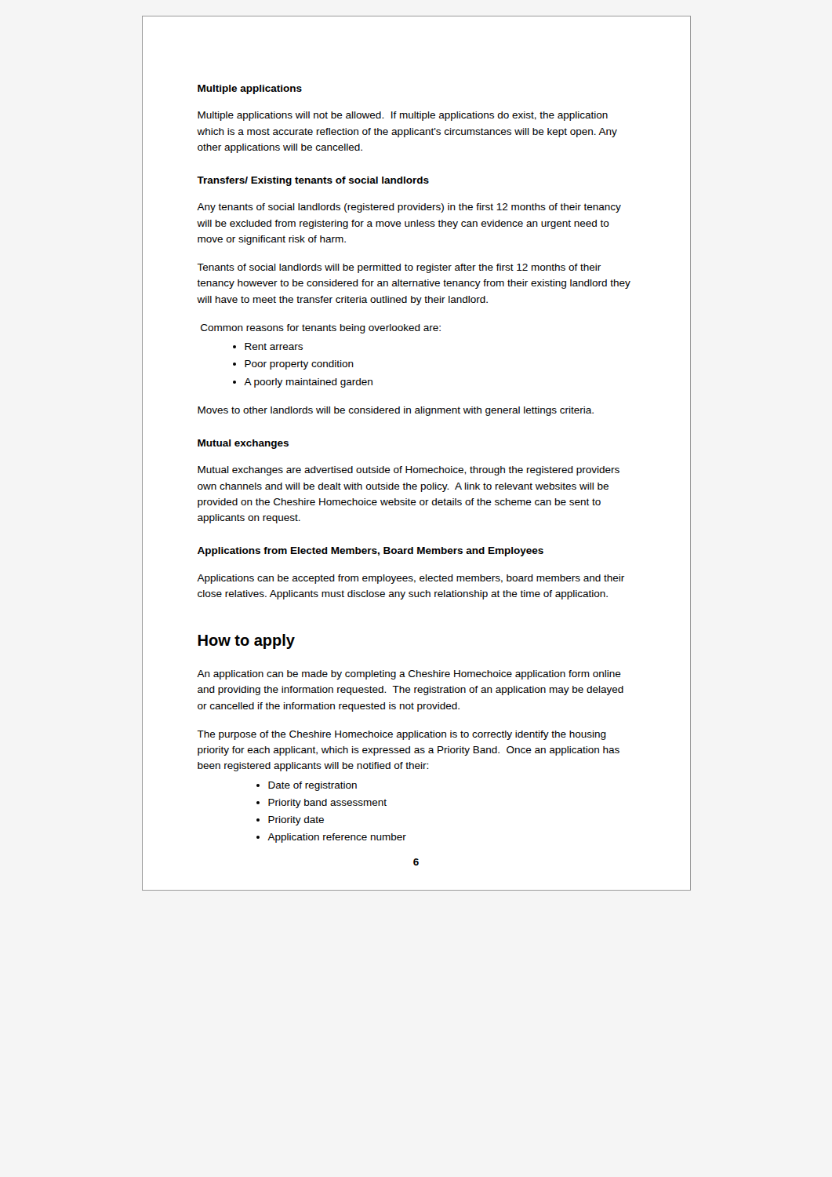Multiple applications
Multiple applications will not be allowed. If multiple applications do exist, the application which is a most accurate reflection of the applicant's circumstances will be kept open. Any other applications will be cancelled.
Transfers/ Existing tenants of social landlords
Any tenants of social landlords (registered providers) in the first 12 months of their tenancy will be excluded from registering for a move unless they can evidence an urgent need to move or significant risk of harm.
Tenants of social landlords will be permitted to register after the first 12 months of their tenancy however to be considered for an alternative tenancy from their existing landlord they will have to meet the transfer criteria outlined by their landlord.
Common reasons for tenants being overlooked are:
Rent arrears
Poor property condition
A poorly maintained garden
Moves to other landlords will be considered in alignment with general lettings criteria.
Mutual exchanges
Mutual exchanges are advertised outside of Homechoice, through the registered providers own channels and will be dealt with outside the policy. A link to relevant websites will be provided on the Cheshire Homechoice website or details of the scheme can be sent to applicants on request.
Applications from Elected Members, Board Members and Employees
Applications can be accepted from employees, elected members, board members and their close relatives. Applicants must disclose any such relationship at the time of application.
How to apply
An application can be made by completing a Cheshire Homechoice application form online and providing the information requested. The registration of an application may be delayed or cancelled if the information requested is not provided.
The purpose of the Cheshire Homechoice application is to correctly identify the housing priority for each applicant, which is expressed as a Priority Band. Once an application has been registered applicants will be notified of their:
Date of registration
Priority band assessment
Priority date
Application reference number
6